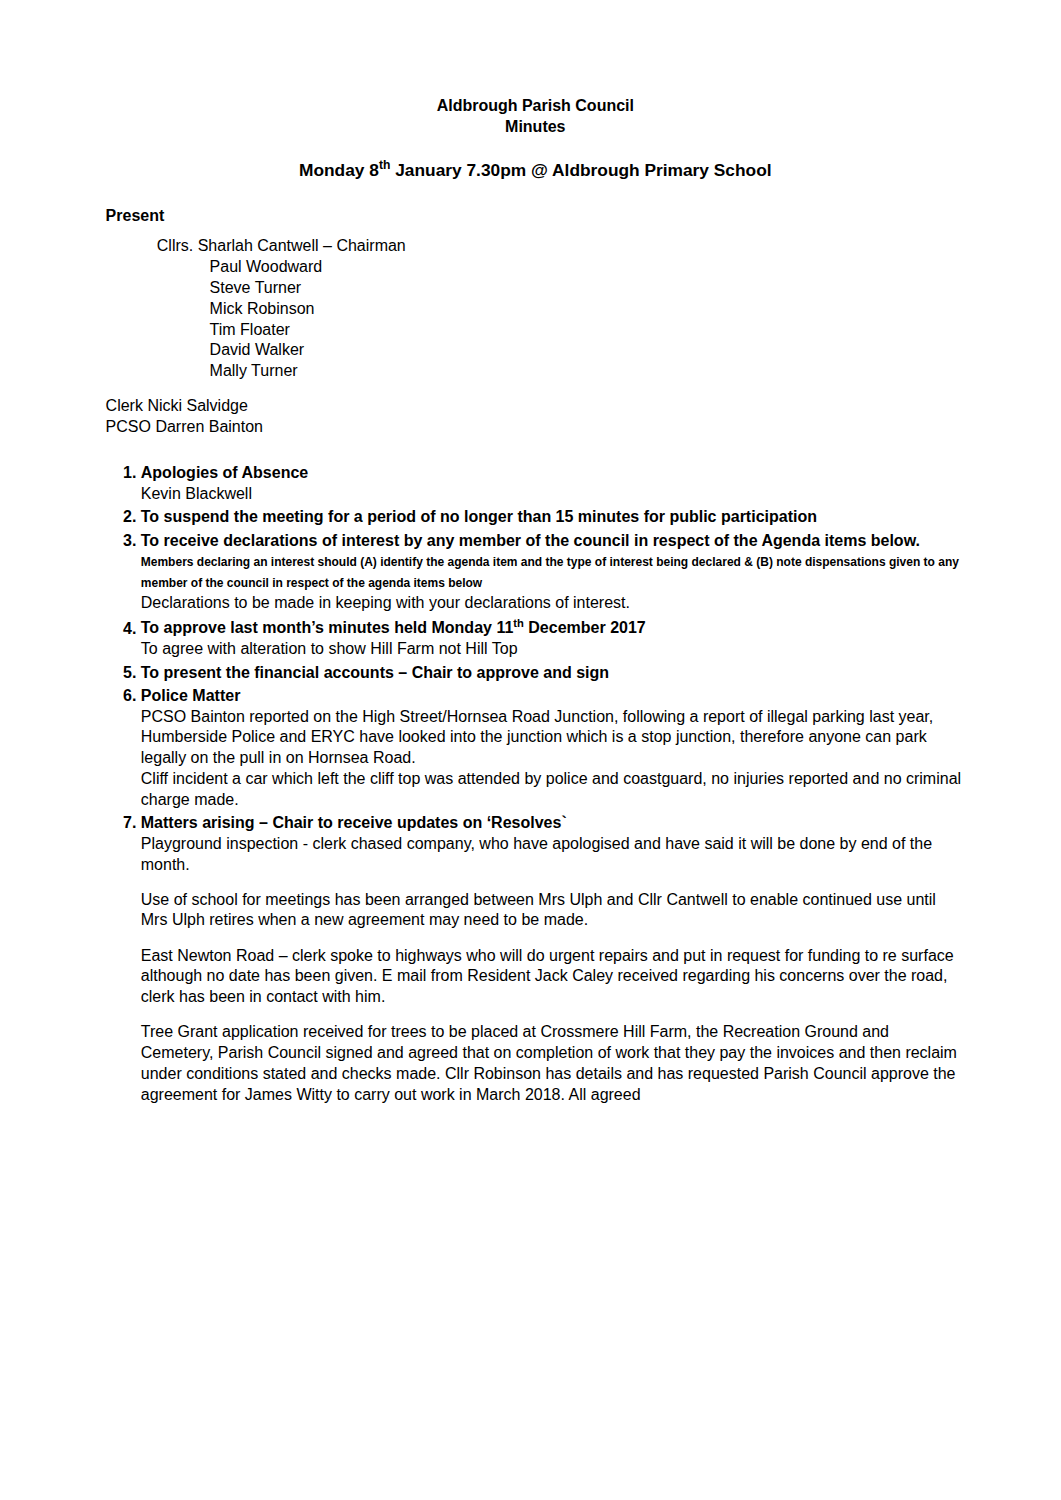Aldbrough Parish Council
Minutes
Monday 8th January 7.30pm @ Aldbrough Primary School
Present
Cllrs. Sharlah Cantwell – Chairman
Paul Woodward
Steve Turner
Mick Robinson
Tim Floater
David Walker
Mally Turner
Clerk Nicki Salvidge
PCSO Darren Bainton
Apologies of Absence
Kevin Blackwell
To suspend the meeting for a period of no longer than 15 minutes for public participation
To receive declarations of interest by any member of the council in respect of the Agenda items below. Members declaring an interest should (A) identify the agenda item and the type of interest being declared & (B) note dispensations given to any member of the council in respect of the agenda items below
Declarations to be made in keeping with your declarations of interest.
To approve last month’s minutes held Monday 11th December 2017
To agree with alteration to show Hill Farm not Hill Top
To present the financial accounts – Chair to approve and sign
Police Matter
PCSO Bainton reported on the High Street/Hornsea Road Junction, following a report of illegal parking last year, Humberside Police and ERYC have looked into the junction which is a stop junction, therefore anyone can park legally on the pull in on Hornsea Road.
Cliff incident a car which left the cliff top was attended by police and coastguard, no injuries reported and no criminal charge made.
Matters arising – Chair to receive updates on ‘Resolves`
Playground inspection - clerk chased company, who have apologised and have said it will be done by end of the month.
Use of school for meetings has been arranged between Mrs Ulph and Cllr Cantwell to enable continued use until Mrs Ulph retires when a new agreement may need to be made.
East Newton Road – clerk spoke to highways who will do urgent repairs and put in request for funding to re surface although no date has been given. E mail from Resident Jack Caley received regarding his concerns over the road, clerk has been in contact with him.
Tree Grant application received for trees to be placed at Crossmere Hill Farm, the Recreation Ground and Cemetery, Parish Council signed and agreed that on completion of work that they pay the invoices and then reclaim under conditions stated and checks made. Cllr Robinson has details and has requested Parish Council approve the agreement for James Witty to carry out work in March 2018. All agreed